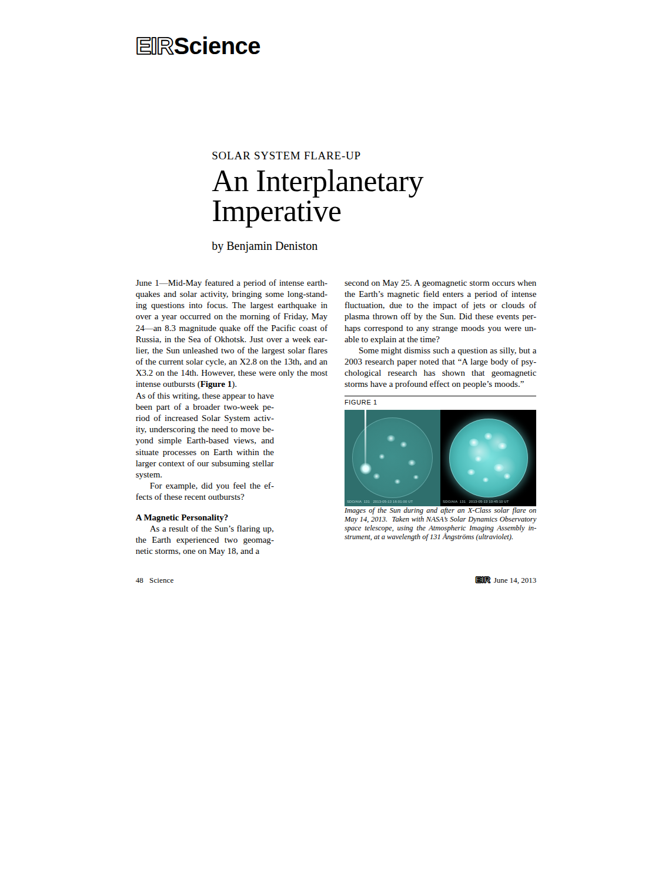EIR Science
SOLAR SYSTEM FLARE-UP
An Interplanetary
Imperative
by Benjamin Deniston
June 1—Mid-May featured a period of intense earthquakes and solar activity, bringing some long-standing questions into focus. The largest earthquake in over a year occurred on the morning of Friday, May 24—an 8.3 magnitude quake off the Pacific coast of Russia, in the Sea of Okhotsk. Just over a week earlier, the Sun unleashed two of the largest solar flares of the current solar cycle, an X2.8 on the 13th, and an X3.2 on the 14th. However, these were only the most intense outbursts (Figure 1).
As of this writing, these appear to have been part of a broader two-week period of increased Solar System activity, underscoring the need to move beyond simple Earth-based views, and situate processes on Earth within the larger context of our subsuming stellar system.
For example, did you feel the effects of these recent outbursts?
A Magnetic Personality?
As a result of the Sun’s flaring up, the Earth experienced two geomagnetic storms, one on May 18, and a
second on May 25. A geomagnetic storm occurs when the Earth’s magnetic field enters a period of intense fluctuation, due to the impact of jets or clouds of plasma thrown off by the Sun. Did these events perhaps correspond to any strange moods you were unable to explain at the time?
Some might dismiss such a question as silly, but a 2003 research paper noted that “A large body of psychological research has shown that geomagnetic storms have a profound effect on people’s moods.”
FIGURE 1
SDO/AIA 131 2013-05-13 16:01:00 UT
SDO/AIA 131 2013-05-13 10:45:10 UT
Images of the Sun during and after an X-Class solar flare on May 14, 2013. Taken with NASA’s Solar Dynamics Observatory space telescope, using the Atmospheric Imaging Assembly instrument, at a wavelength of 131 Ångströms (ultraviolet).
48 Science
EIRJune 14, 2013